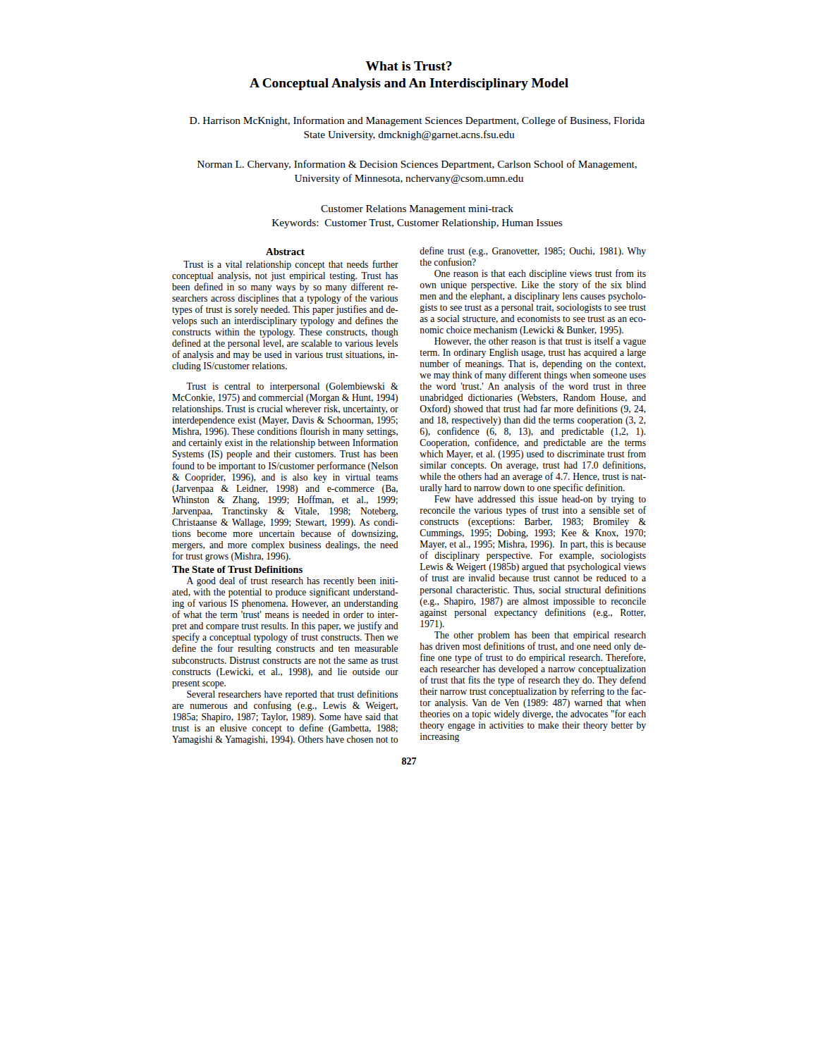What is Trust?
A Conceptual Analysis and An Interdisciplinary Model
D. Harrison McKnight, Information and Management Sciences Department, College of Business, Florida State University, dmcknigh@garnet.acns.fsu.edu
Norman L. Chervany, Information & Decision Sciences Department, Carlson School of Management, University of Minnesota, nchervany@csom.umn.edu
Customer Relations Management mini-track
Keywords: Customer Trust, Customer Relationship, Human Issues
Abstract
Trust is a vital relationship concept that needs further conceptual analysis, not just empirical testing. Trust has been defined in so many ways by so many different researchers across disciplines that a typology of the various types of trust is sorely needed. This paper justifies and develops such an interdisciplinary typology and defines the constructs within the typology. These constructs, though defined at the personal level, are scalable to various levels of analysis and may be used in various trust situations, including IS/customer relations.
Trust is central to interpersonal (Golembiewski & McConkie, 1975) and commercial (Morgan & Hunt, 1994) relationships. Trust is crucial wherever risk, uncertainty, or interdependence exist (Mayer, Davis & Schoorman, 1995; Mishra, 1996). These conditions flourish in many settings, and certainly exist in the relationship between Information Systems (IS) people and their customers. Trust has been found to be important to IS/customer performance (Nelson & Cooprider, 1996), and is also key in virtual teams (Jarvenpaa & Leidner, 1998) and e-commerce (Ba, Whinston & Zhang, 1999; Hoffman, et al., 1999; Jarvenpaa, Tranctinsky & Vitale, 1998; Noteberg, Christaanse & Wallage, 1999; Stewart, 1999). As conditions become more uncertain because of downsizing, mergers, and more complex business dealings, the need for trust grows (Mishra, 1996).
The State of Trust Definitions
A good deal of trust research has recently been initiated, with the potential to produce significant understanding of various IS phenomena. However, an understanding of what the term 'trust' means is needed in order to interpret and compare trust results. In this paper, we justify and specify a conceptual typology of trust constructs. Then we define the four resulting constructs and ten measurable subconstructs. Distrust constructs are not the same as trust constructs (Lewicki, et al., 1998), and lie outside our present scope.
Several researchers have reported that trust definitions are numerous and confusing (e.g., Lewis & Weigert, 1985a; Shapiro, 1987; Taylor, 1989). Some have said that trust is an elusive concept to define (Gambetta, 1988; Yamagishi & Yamagishi, 1994). Others have chosen not to define trust (e.g., Granovetter, 1985; Ouchi, 1981). Why the confusion?
One reason is that each discipline views trust from its own unique perspective. Like the story of the six blind men and the elephant, a disciplinary lens causes psychologists to see trust as a personal trait, sociologists to see trust as a social structure, and economists to see trust as an economic choice mechanism (Lewicki & Bunker, 1995).
However, the other reason is that trust is itself a vague term. In ordinary English usage, trust has acquired a large number of meanings. That is, depending on the context, we may think of many different things when someone uses the word 'trust.' An analysis of the word trust in three unabridged dictionaries (Websters, Random House, and Oxford) showed that trust had far more definitions (9, 24, and 18, respectively) than did the terms cooperation (3, 2, 6), confidence (6, 8, 13), and predictable (1,2, 1). Cooperation, confidence, and predictable are the terms which Mayer, et al. (1995) used to discriminate trust from similar concepts. On average, trust had 17.0 definitions, while the others had an average of 4.7. Hence, trust is naturally hard to narrow down to one specific definition.
Few have addressed this issue head-on by trying to reconcile the various types of trust into a sensible set of constructs (exceptions: Barber, 1983; Bromiley & Cummings, 1995; Dobing, 1993; Kee & Knox, 1970; Mayer, et al., 1995; Mishra, 1996). In part, this is because of disciplinary perspective. For example, sociologists Lewis & Weigert (1985b) argued that psychological views of trust are invalid because trust cannot be reduced to a personal characteristic. Thus, social structural definitions (e.g., Shapiro, 1987) are almost impossible to reconcile against personal expectancy definitions (e.g., Rotter, 1971).
The other problem has been that empirical research has driven most definitions of trust, and one need only define one type of trust to do empirical research. Therefore, each researcher has developed a narrow conceptualization of trust that fits the type of research they do. They defend their narrow trust conceptualization by referring to the factor analysis. Van de Ven (1989: 487) warned that when theories on a topic widely diverge, the advocates "for each theory engage in activities to make their theory better by increasing
827